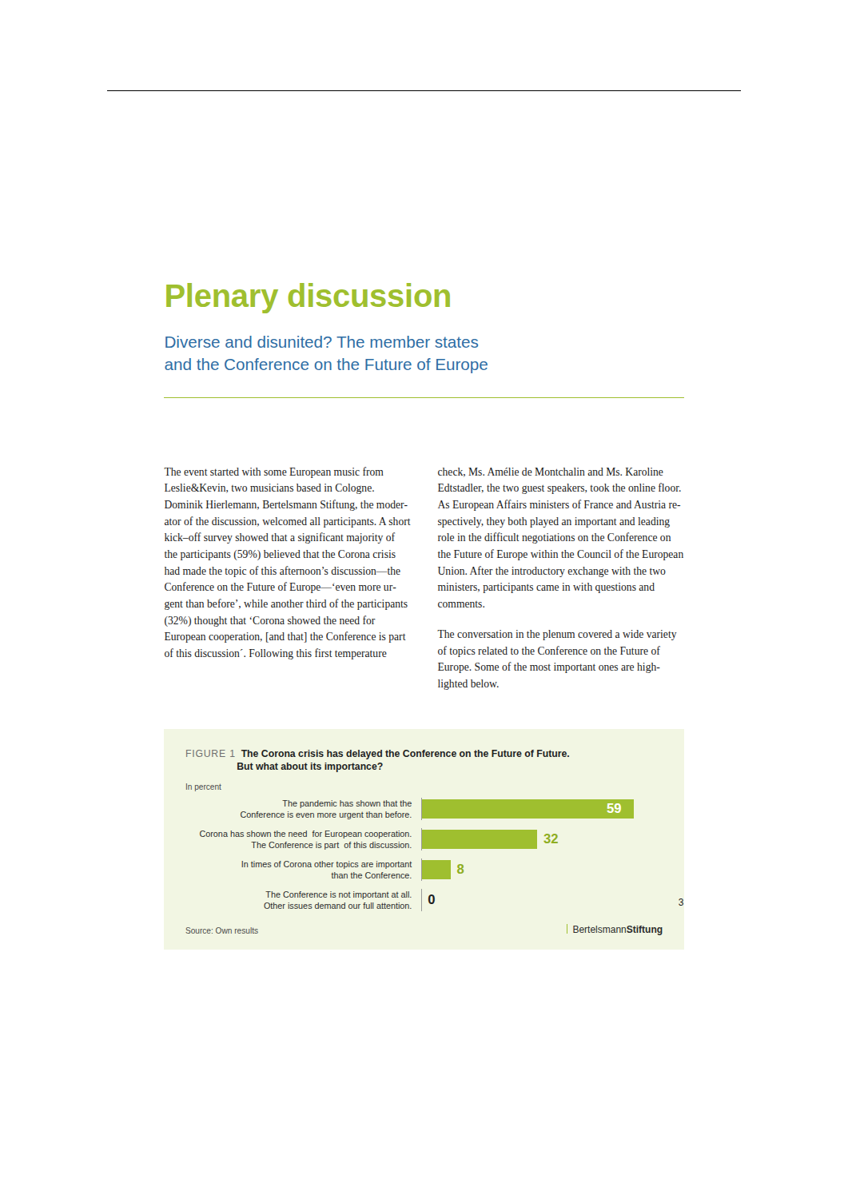Plenary discussion
Diverse and disunited? The member states
and the Conference on the Future of Europe
The event started with some European music from Leslie&Kevin, two musicians based in Cologne. Dominik Hierlemann, Bertelsmann Stiftung, the moderator of the discussion, welcomed all participants. A short kick–off survey showed that a significant majority of the participants (59%) believed that the Corona crisis had made the topic of this afternoon’s discussion—the Conference on the Future of Europe—‘even more urgent than before’, while another third of the participants (32%) thought that ‘Corona showed the need for European cooperation, [and that] the Conference is part of this discussion´. Following this first temperature
check, Ms. Amélie de Montchalin and Ms. Karoline Edtstadler, the two guest speakers, took the online floor. As European Affairs ministers of France and Austria respectively, they both played an important and leading role in the difficult negotiations on the Conference on the Future of Europe within the Council of the European Union. After the introductory exchange with the two ministers, participants came in with questions and comments.
The conversation in the plenum covered a wide variety of topics related to the Conference on the Future of Europe. Some of the most important ones are highlighted below.
FIGURE 1 The Corona crisis has delayed the Conference on the Future of Future. But what about its importance?
In percent
The pandemic has shown that the
Conference is even more urgent than before.
59
Corona has shown the need for European cooperation.
The Conference is part of this discussion.
32
In times of Corona other topics are important
than the Conference.
8
The Conference is not important at all.
Other issues demand our full attention.
0
Source: Own results
BertelsmannStiftung
3